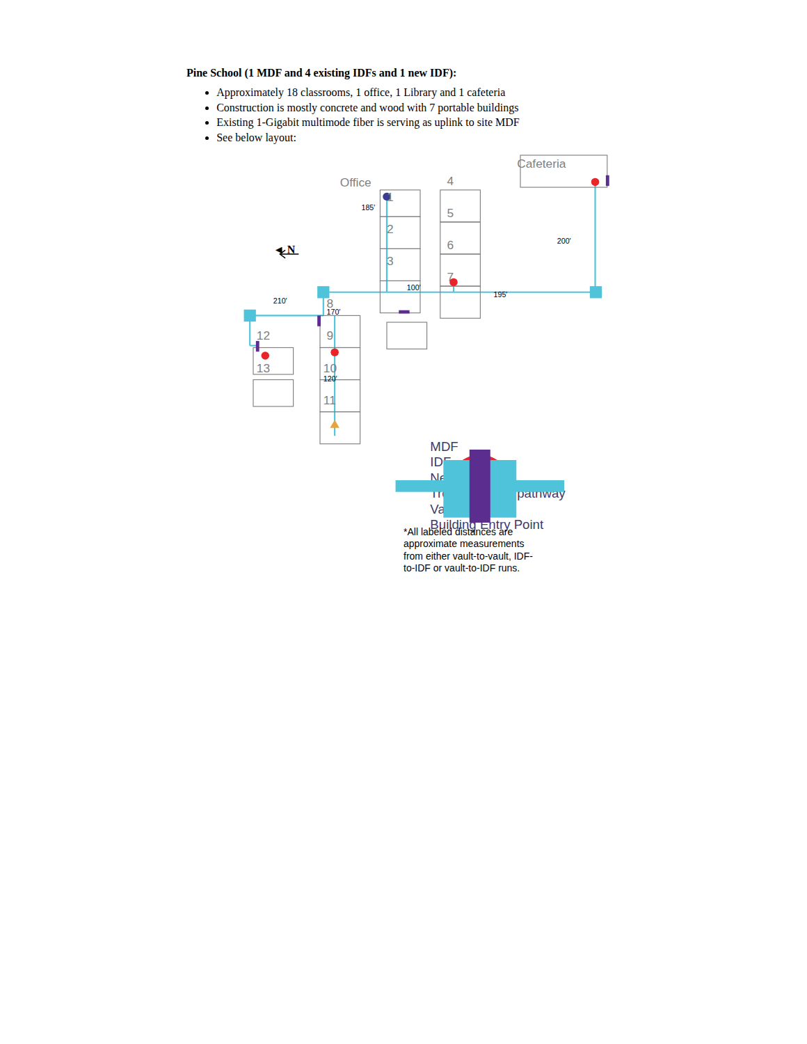Pine School (1 MDF and 4 existing IDFs and 1 new IDF):
Approximately 18 classrooms, 1 office, 1 Library and 1 cafeteria
Construction is mostly concrete and wood with 7 portable buildings
Existing 1-Gigabit multimode fiber is serving as uplink to site MDF
See below layout:
Cafeteria Office 1 2 3 4 5 6 7 8 9 10 11 12 13 ◄ N 185′ 200′ 100′ 195′ 210′ 170′ 120′
| | MDF |
| | IDF |
| | New IDF |
| | Trenched fiber pathway |
| | Vault |
| | Building Entry Point |
*All labeled distances are approximate measurements from either vault-to-vault, IDF-to-IDF or vault-to-IDF runs.